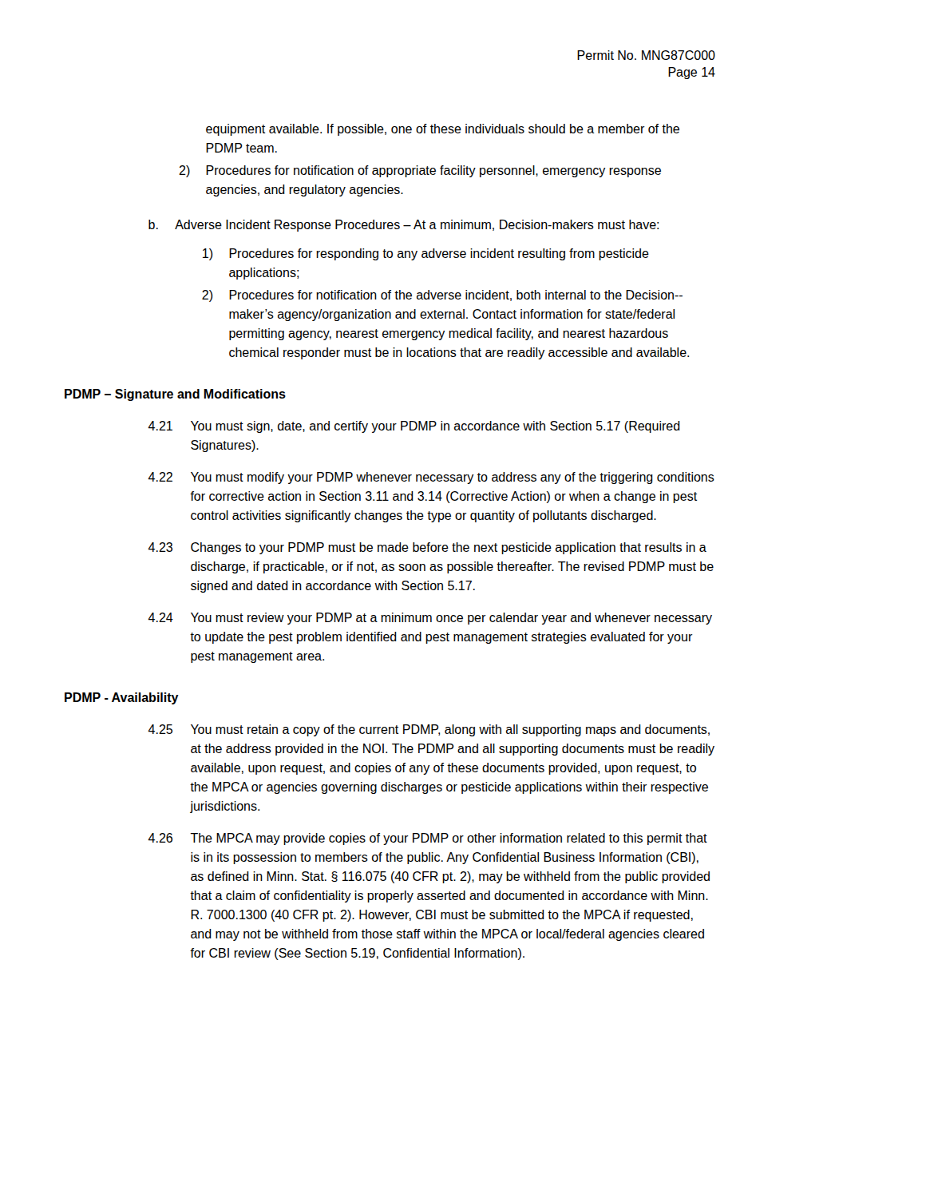Permit No. MNG87C000
Page 14
equipment available. If possible, one of these individuals should be a member of the PDMP team.
2) Procedures for notification of appropriate facility personnel, emergency response agencies, and regulatory agencies.
b. Adverse Incident Response Procedures – At a minimum, Decision-makers must have:
1) Procedures for responding to any adverse incident resulting from pesticide applications;
2) Procedures for notification of the adverse incident, both internal to the Decision--maker’s agency/organization and external. Contact information for state/federal permitting agency, nearest emergency medical facility, and nearest hazardous chemical responder must be in locations that are readily accessible and available.
PDMP – Signature and Modifications
4.21 You must sign, date, and certify your PDMP in accordance with Section 5.17 (Required Signatures).
4.22 You must modify your PDMP whenever necessary to address any of the triggering conditions for corrective action in Section 3.11 and 3.14 (Corrective Action) or when a change in pest control activities significantly changes the type or quantity of pollutants discharged.
4.23 Changes to your PDMP must be made before the next pesticide application that results in a discharge, if practicable, or if not, as soon as possible thereafter. The revised PDMP must be signed and dated in accordance with Section 5.17.
4.24 You must review your PDMP at a minimum once per calendar year and whenever necessary to update the pest problem identified and pest management strategies evaluated for your pest management area.
PDMP - Availability
4.25 You must retain a copy of the current PDMP, along with all supporting maps and documents, at the address provided in the NOI. The PDMP and all supporting documents must be readily available, upon request, and copies of any of these documents provided, upon request, to the MPCA or agencies governing discharges or pesticide applications within their respective jurisdictions.
4.26 The MPCA may provide copies of your PDMP or other information related to this permit that is in its possession to members of the public. Any Confidential Business Information (CBI), as defined in Minn. Stat. § 116.075 (40 CFR pt. 2), may be withheld from the public provided that a claim of confidentiality is properly asserted and documented in accordance with Minn. R. 7000.1300 (40 CFR pt. 2). However, CBI must be submitted to the MPCA if requested, and may not be withheld from those staff within the MPCA or local/federal agencies cleared for CBI review (See Section 5.19, Confidential Information).